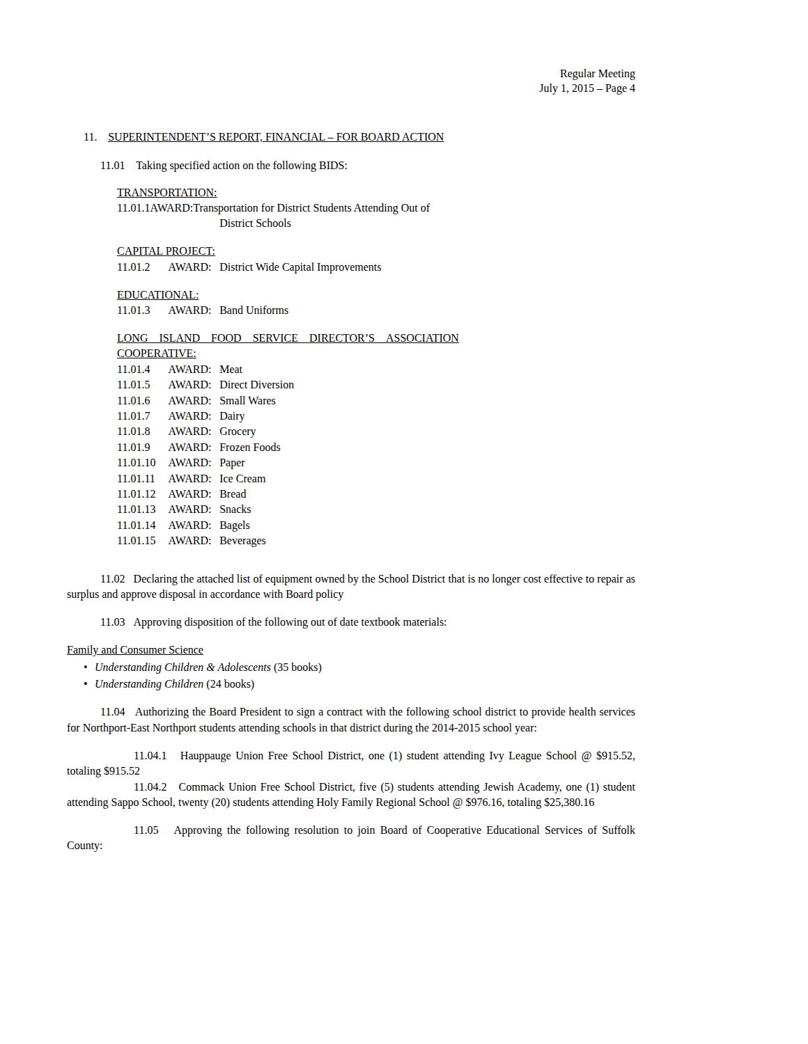Regular Meeting
July 1, 2015 – Page 4
11. SUPERINTENDENT’S REPORT, FINANCIAL – FOR BOARD ACTION
11.01 Taking specified action on the following BIDS:
TRANSPORTATION:
11.01.1 AWARD: Transportation for District Students Attending Out of
District Schools
CAPITAL PROJECT:
11.01.2 AWARD: District Wide Capital Improvements
EDUCATIONAL:
11.01.3 AWARD: Band Uniforms
LONG ISLAND FOOD SERVICE DIRECTOR’S ASSOCIATION
COOPERATIVE:
11.01.4 AWARD: Meat
11.01.5 AWARD: Direct Diversion
11.01.6 AWARD: Small Wares
11.01.7 AWARD: Dairy
11.01.8 AWARD: Grocery
11.01.9 AWARD: Frozen Foods
11.01.10 AWARD: Paper
11.01.11 AWARD: Ice Cream
11.01.12 AWARD: Bread
11.01.13 AWARD: Snacks
11.01.14 AWARD: Bagels
11.01.15 AWARD: Beverages
11.02 Declaring the attached list of equipment owned by the School District that is no longer cost effective to repair as surplus and approve disposal in accordance with Board policy
11.03 Approving disposition of the following out of date textbook materials:
Family and Consumer Science
Understanding Children & Adolescents (35 books)
Understanding Children (24 books)
11.04 Authorizing the Board President to sign a contract with the following school district to provide health services for Northport-East Northport students attending schools in that district during the 2014-2015 school year:
11.04.1 Hauppauge Union Free School District, one (1) student attending Ivy League School @ $915.52, totaling $915.52
11.04.2 Commack Union Free School District, five (5) students attending Jewish Academy, one (1) student attending Sappo School, twenty (20) students attending Holy Family Regional School @ $976.16, totaling $25,380.16
11.05 Approving the following resolution to join Board of Cooperative Educational Services of Suffolk County: